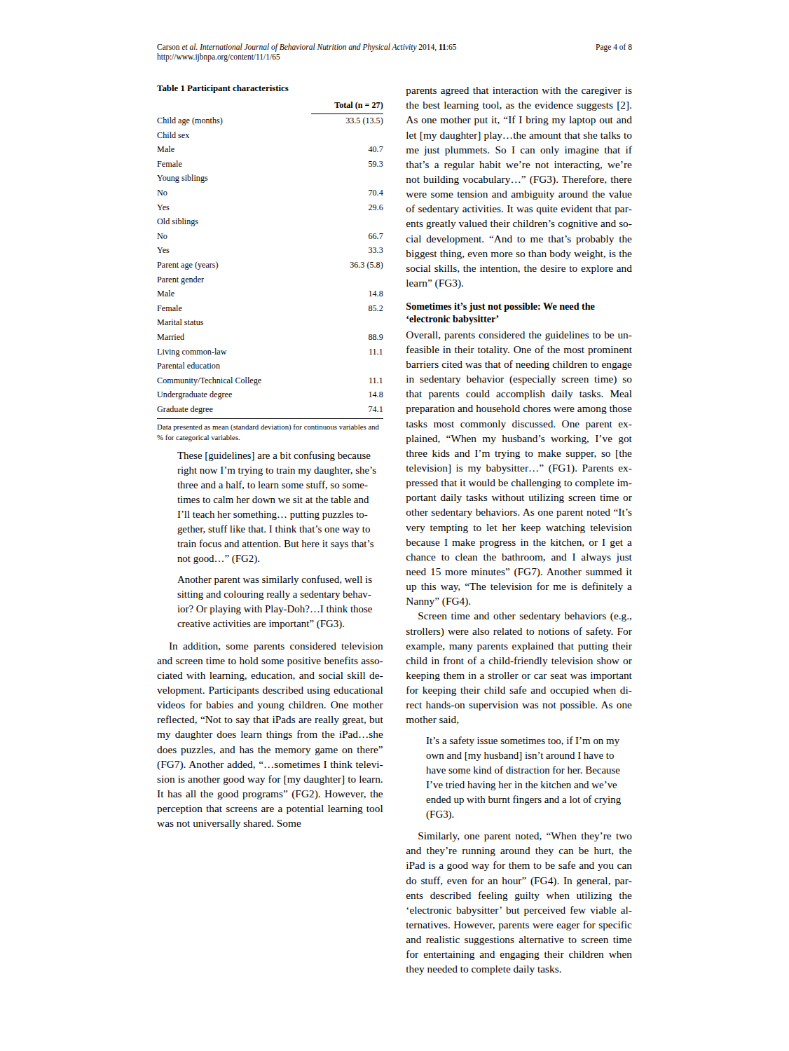Carson et al. International Journal of Behavioral Nutrition and Physical Activity 2014, 11:65
http://www.ijbnpa.org/content/11/1/65
Page 4 of 8
Table 1 Participant characteristics
| | Total (n = 27) |
| --- | --- |
| Child age (months) | 33.5 (13.5) |
| Child sex | |
| Male | 40.7 |
| Female | 59.3 |
| Young siblings | |
| No | 70.4 |
| Yes | 29.6 |
| Old siblings | |
| No | 66.7 |
| Yes | 33.3 |
| Parent age (years) | 36.3 (5.8) |
| Parent gender | |
| Male | 14.8 |
| Female | 85.2 |
| Marital status | |
| Married | 88.9 |
| Living common-law | 11.1 |
| Parental education | |
| Community/Technical College | 11.1 |
| Undergraduate degree | 14.8 |
| Graduate degree | 74.1 |
Data presented as mean (standard deviation) for continuous variables and % for categorical variables.
These [guidelines] are a bit confusing because right now I’m trying to train my daughter, she’s three and a half, to learn some stuff, so sometimes to calm her down we sit at the table and I’ll teach her something… putting puzzles together, stuff like that. I think that’s one way to train focus and attention. But here it says that’s not good…” (FG2).
Another parent was similarly confused, well is sitting and colouring really a sedentary behavior? Or playing with Play-Doh?…I think those creative activities are important” (FG3).
In addition, some parents considered television and screen time to hold some positive benefits associated with learning, education, and social skill development. Participants described using educational videos for babies and young children. One mother reflected, “Not to say that iPads are really great, but my daughter does learn things from the iPad…she does puzzles, and has the memory game on there” (FG7). Another added, “…sometimes I think television is another good way for [my daughter] to learn. It has all the good programs” (FG2). However, the perception that screens are a potential learning tool was not universally shared. Some
parents agreed that interaction with the caregiver is the best learning tool, as the evidence suggests [2]. As one mother put it, “If I bring my laptop out and let [my daughter] play…the amount that she talks to me just plummets. So I can only imagine that if that’s a regular habit we’re not interacting, we’re not building vocabulary…” (FG3). Therefore, there were some tension and ambiguity around the value of sedentary activities. It was quite evident that parents greatly valued their children’s cognitive and social development. “And to me that’s probably the biggest thing, even more so than body weight, is the social skills, the intention, the desire to explore and learn” (FG3).
Sometimes it’s just not possible: We need the ‘electronic babysitter’
Overall, parents considered the guidelines to be unfeasible in their totality. One of the most prominent barriers cited was that of needing children to engage in sedentary behavior (especially screen time) so that parents could accomplish daily tasks. Meal preparation and household chores were among those tasks most commonly discussed. One parent explained, “When my husband’s working, I’ve got three kids and I’m trying to make supper, so [the television] is my babysitter…” (FG1). Parents expressed that it would be challenging to complete important daily tasks without utilizing screen time or other sedentary behaviors. As one parent noted “It’s very tempting to let her keep watching television because I make progress in the kitchen, or I get a chance to clean the bathroom, and I always just need 15 more minutes” (FG7). Another summed it up this way, “The television for me is definitely a Nanny” (FG4).
Screen time and other sedentary behaviors (e.g., strollers) were also related to notions of safety. For example, many parents explained that putting their child in front of a child-friendly television show or keeping them in a stroller or car seat was important for keeping their child safe and occupied when direct hands-on supervision was not possible. As one mother said,
It’s a safety issue sometimes too, if I’m on my own and [my husband] isn’t around I have to have some kind of distraction for her. Because I’ve tried having her in the kitchen and we’ve ended up with burnt fingers and a lot of crying (FG3).
Similarly, one parent noted, “When they’re two and they’re running around they can be hurt, the iPad is a good way for them to be safe and you can do stuff, even for an hour” (FG4). In general, parents described feeling guilty when utilizing the ‘electronic babysitter’ but perceived few viable alternatives. However, parents were eager for specific and realistic suggestions alternative to screen time for entertaining and engaging their children when they needed to complete daily tasks.